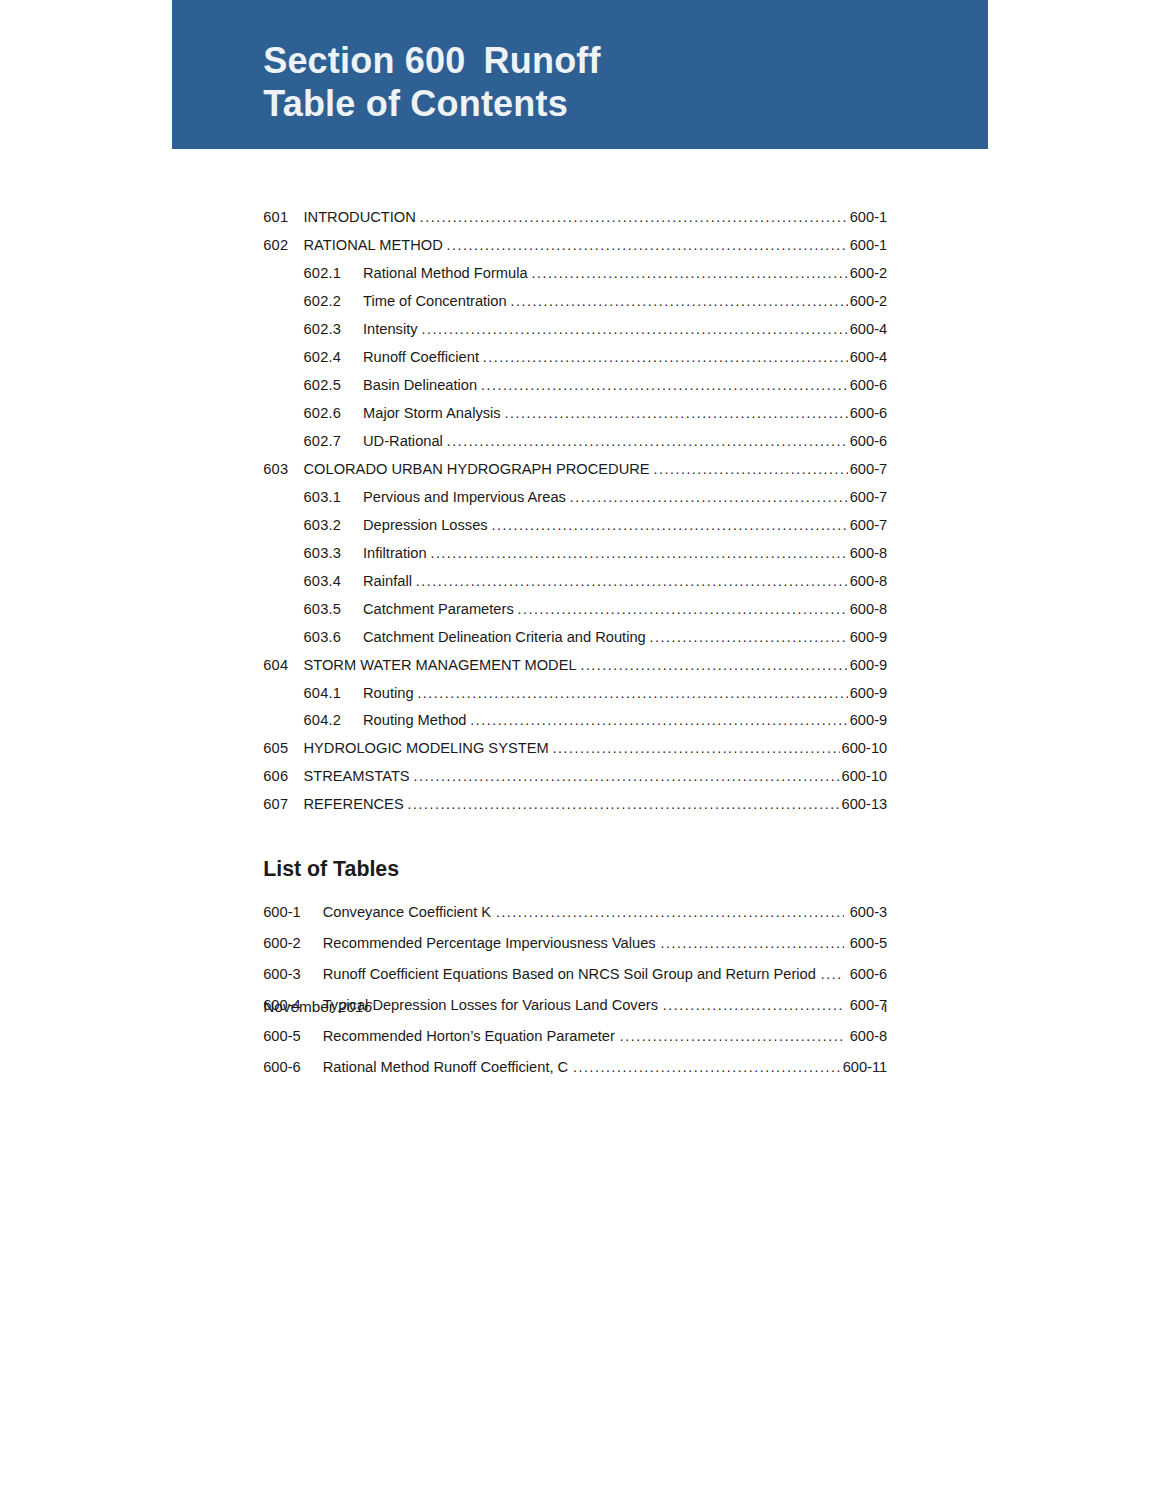Section 600 Runoff
Table of Contents
601 INTRODUCTION........................................................................................................................... 600-1
602 RATIONAL METHOD................................................................................................................. 600-1
602.1 Rational Method Formula............................................................................................... 600-2
602.2 Time of Concentration.................................................................................................. 600-2
602.3 Intensity................................................................................................................. 600-4
602.4 Runoff Coefficient......................................................................................................... 600-4
602.5 Basin Delineation.......................................................................................................... 600-6
602.6 Major Storm Analysis.................................................................................................... 600-6
602.7 UD-Rational..................................................................................................................... 600-6
603 COLORADO URBAN HYDROGRAPH PROCEDURE....................................................................... 600-7
603.1 Pervious and Impervious Areas..................................................................................... 600-7
603.2 Depression Losses......................................................................................................... 600-7
603.3 Infiltration............................................................................................................. 600-8
603.4 Rainfall................................................................................................................. 600-8
603.5 Catchment Parameters.................................................................................................. 600-8
603.6 Catchment Delineation Criteria and Routing.................................................................... 600-9
604 STORM WATER MANAGEMENT MODEL.................................................................................. 600-9
604.1 Routing................................................................................................................. 600-9
604.2 Routing Method............................................................................................................. 600-9
605 HYDROLOGIC MODELING SYSTEM........................................................................................... 600-10
606 STREAMSTATS......................................................................................................................... 600-10
607 REFERENCES............................................................................................................................. 600-13
List of Tables
600-1 Conveyance Coefficient K..................................................................................................... 600-3
600-2 Recommended Percentage Imperviousness Values............................................................. 600-5
600-3 Runoff Coefficient Equations Based on NRCS Soil Group and Return Period........................... 600-6
600-4 Typical Depression Losses for Various Land Covers............................................................... 600-7
600-5 Recommended Horton’s Equation Parameter....................................................................... 600-8
600-6 Rational Method Runoff Coefficient, C................................................................................ 600-11
November 2016
i